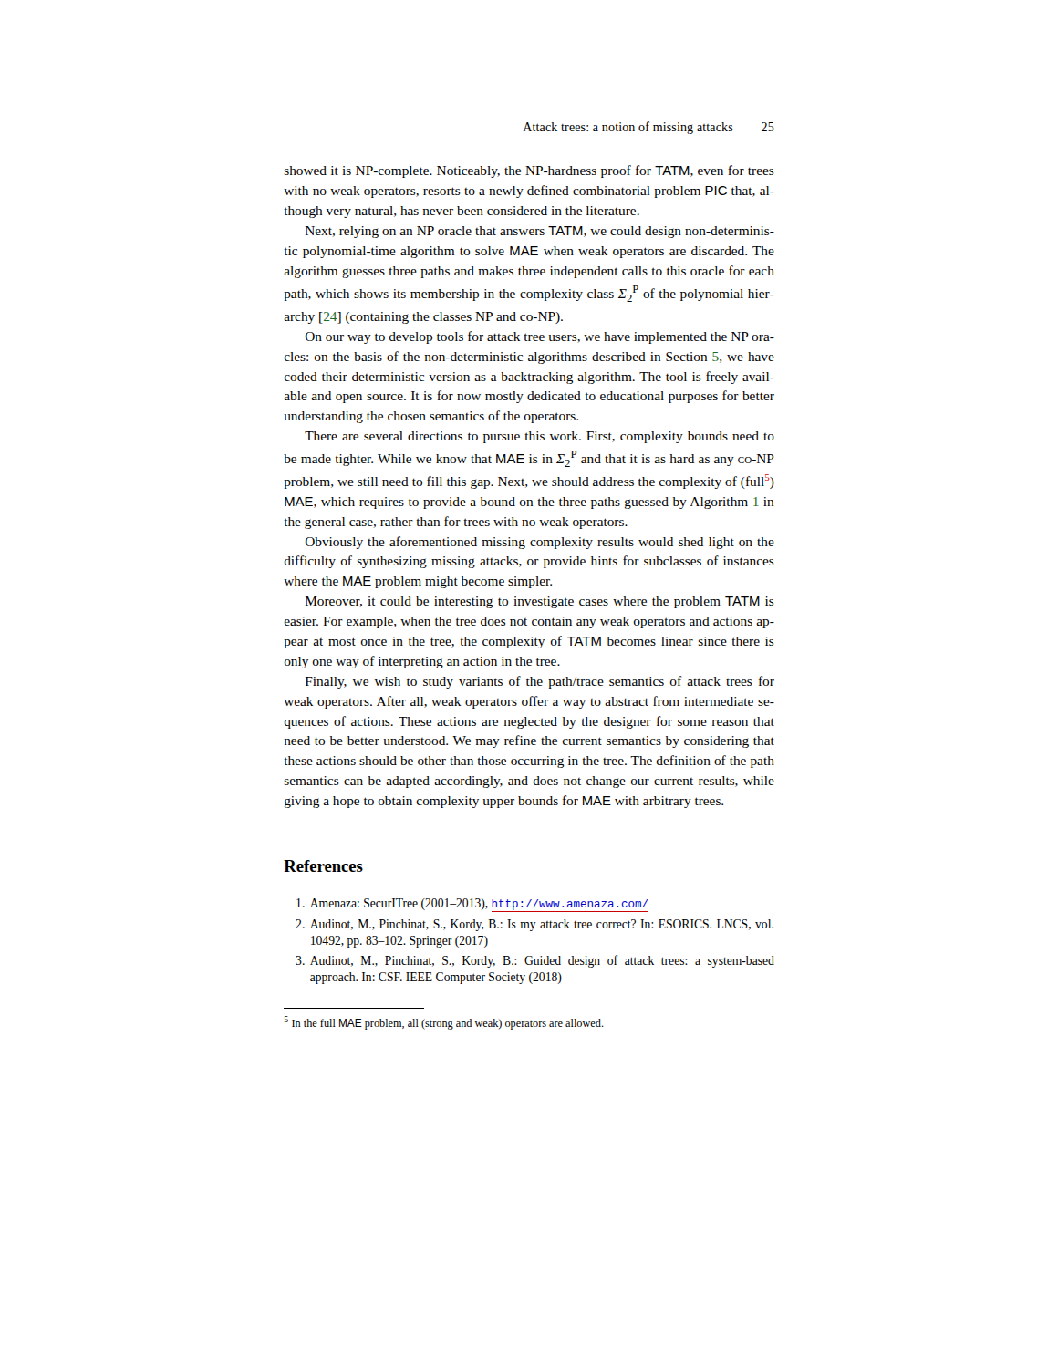Attack trees: a notion of missing attacks25
showed it is NP-complete. Noticeably, the NP-hardness proof for TATM, even for trees with no weak operators, resorts to a newly defined combinatorial problem PIC that, although very natural, has never been considered in the literature.
Next, relying on an NP oracle that answers TATM, we could design non-deterministic polynomial-time algorithm to solve MAE when weak operators are discarded. The algorithm guesses three paths and makes three independent calls to this oracle for each path, which shows its membership in the complexity class Σ2P of the polynomial hierarchy [24] (containing the classes NP and co-NP).
On our way to develop tools for attack tree users, we have implemented the NP oracles: on the basis of the non-deterministic algorithms described in Section 5, we have coded their deterministic version as a backtracking algorithm. The tool is freely available and open source. It is for now mostly dedicated to educational purposes for better understanding the chosen semantics of the operators.
There are several directions to pursue this work. First, complexity bounds need to be made tighter. While we know that MAE is in Σ2P and that it is as hard as any co-NP problem, we still need to fill this gap. Next, we should address the complexity of (full5) MAE, which requires to provide a bound on the three paths guessed by Algorithm 1 in the general case, rather than for trees with no weak operators.
Obviously the aforementioned missing complexity results would shed light on the difficulty of synthesizing missing attacks, or provide hints for subclasses of instances where the MAE problem might become simpler.
Moreover, it could be interesting to investigate cases where the problem TATM is easier. For example, when the tree does not contain any weak operators and actions appear at most once in the tree, the complexity of TATM becomes linear since there is only one way of interpreting an action in the tree.
Finally, we wish to study variants of the path/trace semantics of attack trees for weak operators. After all, weak operators offer a way to abstract from intermediate sequences of actions. These actions are neglected by the designer for some reason that need to be better understood. We may refine the current semantics by considering that these actions should be other than those occurring in the tree. The definition of the path semantics can be adapted accordingly, and does not change our current results, while giving a hope to obtain complexity upper bounds for MAE with arbitrary trees.
References
1. Amenaza: SecurITree (2001–2013), http://www.amenaza.com/
2. Audinot, M., Pinchinat, S., Kordy, B.: Is my attack tree correct? In: ESORICS. LNCS, vol. 10492, pp. 83–102. Springer (2017)
3. Audinot, M., Pinchinat, S., Kordy, B.: Guided design of attack trees: a system-based approach. In: CSF. IEEE Computer Society (2018)
5In the full MAE problem, all (strong and weak) operators are allowed.